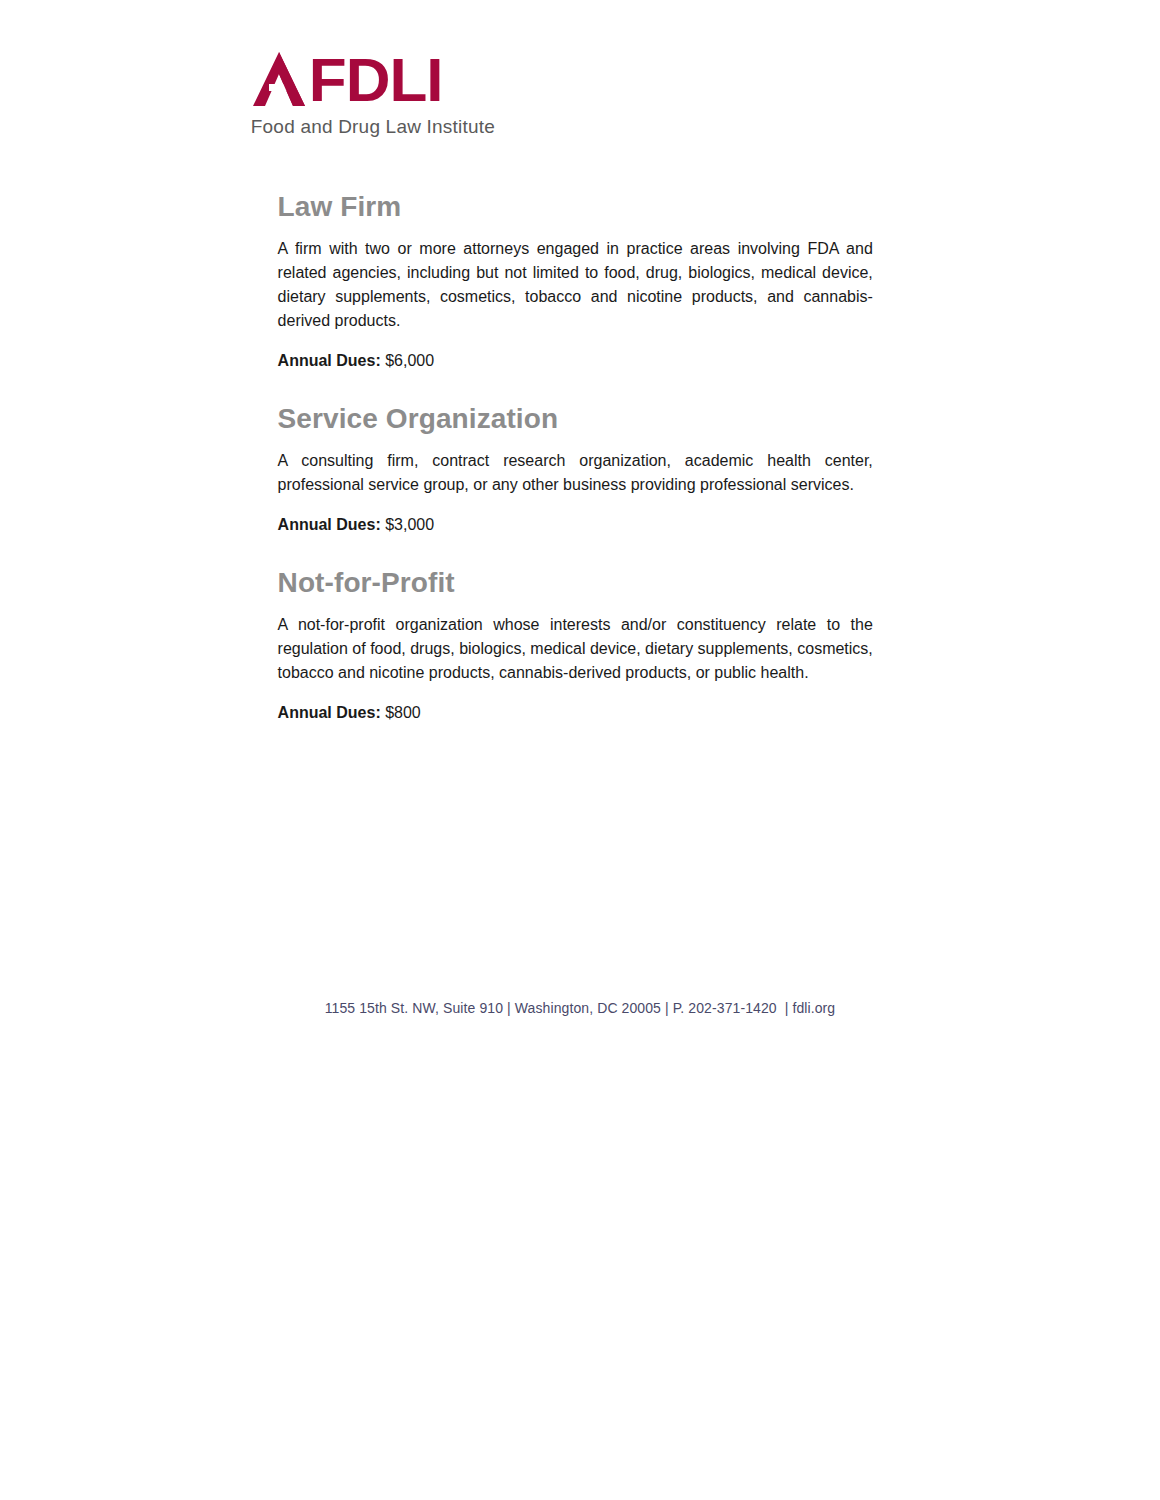FDLI
Food and Drug Law Institute
Law Firm
A firm with two or more attorneys engaged in practice areas involving FDA and related agencies, including but not limited to food, drug, biologics, medical device, dietary supplements, cosmetics, tobacco and nicotine products, and cannabis-derived products.
Annual Dues: $6,000
Service Organization
A consulting firm, contract research organization, academic health center, professional service group, or any other business providing professional services.
Annual Dues: $3,000
Not-for-Profit
A not-for-profit organization whose interests and/or constituency relate to the regulation of food, drugs, biologics, medical device, dietary supplements, cosmetics, tobacco and nicotine products, cannabis-derived products, or public health.
Annual Dues: $800
1155 15th St. NW, Suite 910 | Washington, DC 20005 | P. 202-371-1420 | fdli.org